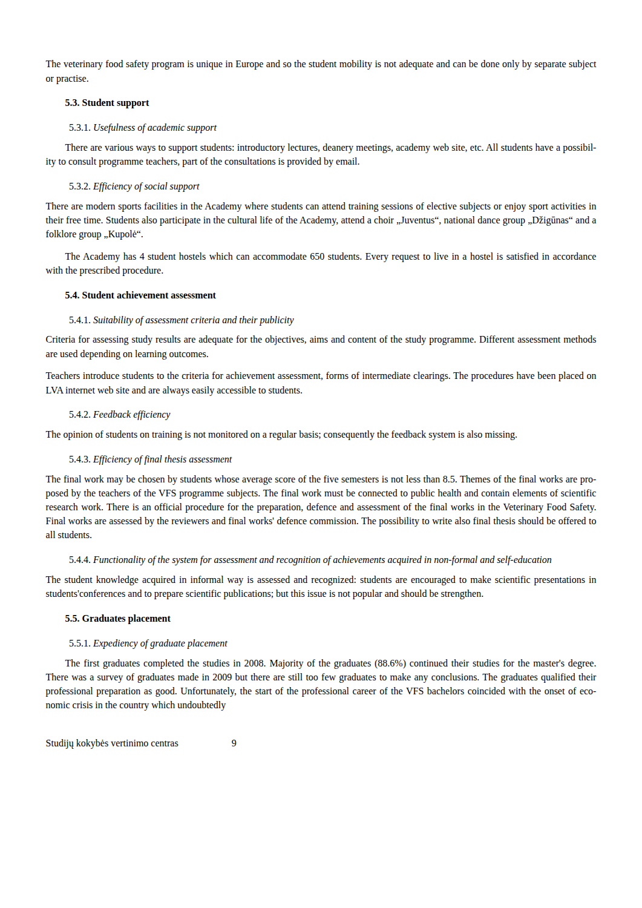The veterinary food safety program is unique in Europe and so the student mobility is not adequate and can be done only by separate subject or practise.
5.3. Student support
5.3.1. Usefulness of academic support
There are various ways to support students: introductory lectures, deanery meetings, academy web site, etc. All students have a possibility to consult programme teachers, part of the consultations is provided by email.
5.3.2. Efficiency of social support
There are modern sports facilities in the Academy where students can attend training sessions of elective subjects or enjoy sport activities in their free time. Students also participate in the cultural life of the Academy, attend a choir „Juventus“, national dance group „Džigūnas“ and a folklore group „Kupolė“.
The Academy has 4 student hostels which can accommodate 650 students. Every request to live in a hostel is satisfied in accordance with the prescribed procedure.
5.4. Student achievement assessment
5.4.1. Suitability of assessment criteria and their publicity
Criteria for assessing study results are adequate for the objectives, aims and content of the study programme. Different assessment methods are used depending on learning outcomes.
Teachers introduce students to the criteria for achievement assessment, forms of intermediate clearings. The procedures have been placed on LVA internet web site and are always easily accessible to students.
5.4.2. Feedback efficiency
The opinion of students on training is not monitored on a regular basis; consequently the feedback system is also missing.
5.4.3. Efficiency of final thesis assessment
The final work may be chosen by students whose average score of the five semesters is not less than 8.5. Themes of the final works are proposed by the teachers of the VFS programme subjects. The final work must be connected to public health and contain elements of scientific research work. There is an official procedure for the preparation, defence and assessment of the final works in the Veterinary Food Safety. Final works are assessed by the reviewers and final works' defence commission. The possibility to write also final thesis should be offered to all students.
5.4.4. Functionality of the system for assessment and recognition of achievements acquired in non-formal and self-education
The student knowledge acquired in informal way is assessed and recognized: students are encouraged to make scientific presentations in students'conferences and to prepare scientific publications; but this issue is not popular and should be strengthen.
5.5. Graduates placement
5.5.1. Expediency of graduate placement
The first graduates completed the studies in 2008. Majority of the graduates (88.6%) continued their studies for the master's degree. There was a survey of graduates made in 2009 but there are still too few graduates to make any conclusions. The graduates qualified their professional preparation as good. Unfortunately, the start of the professional career of the VFS bachelors coincided with the onset of economic crisis in the country which undoubtedly
Studijų kokybės vertinimo centras 9